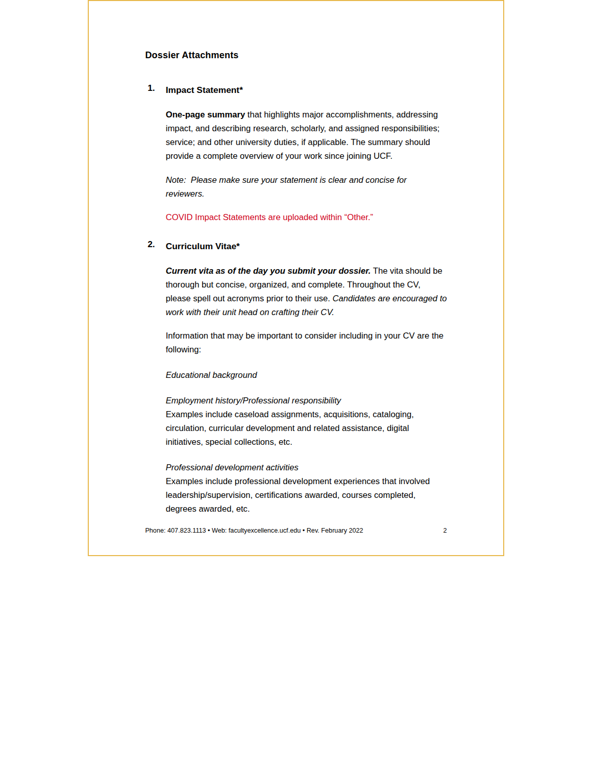Dossier Attachments
Impact Statement*
One-page summary that highlights major accomplishments, addressing impact, and describing research, scholarly, and assigned responsibilities; service; and other university duties, if applicable. The summary should provide a complete overview of your work since joining UCF.
Note: Please make sure your statement is clear and concise for reviewers.
COVID Impact Statements are uploaded within “Other.”
Curriculum Vitae*
Current vita as of the day you submit your dossier. The vita should be thorough but concise, organized, and complete. Throughout the CV, please spell out acronyms prior to their use. Candidates are encouraged to work with their unit head on crafting their CV.
Information that may be important to consider including in your CV are the following:
Educational background
Employment history/Professional responsibility
Examples include caseload assignments, acquisitions, cataloging, circulation, curricular development and related assistance, digital initiatives, special collections, etc.
Professional development activities
Examples include professional development experiences that involved leadership/supervision, certifications awarded, courses completed, degrees awarded, etc.
Phone: 407.823.1113 • Web: facultyexcellence.ucf.edu • Rev. February 2022 2